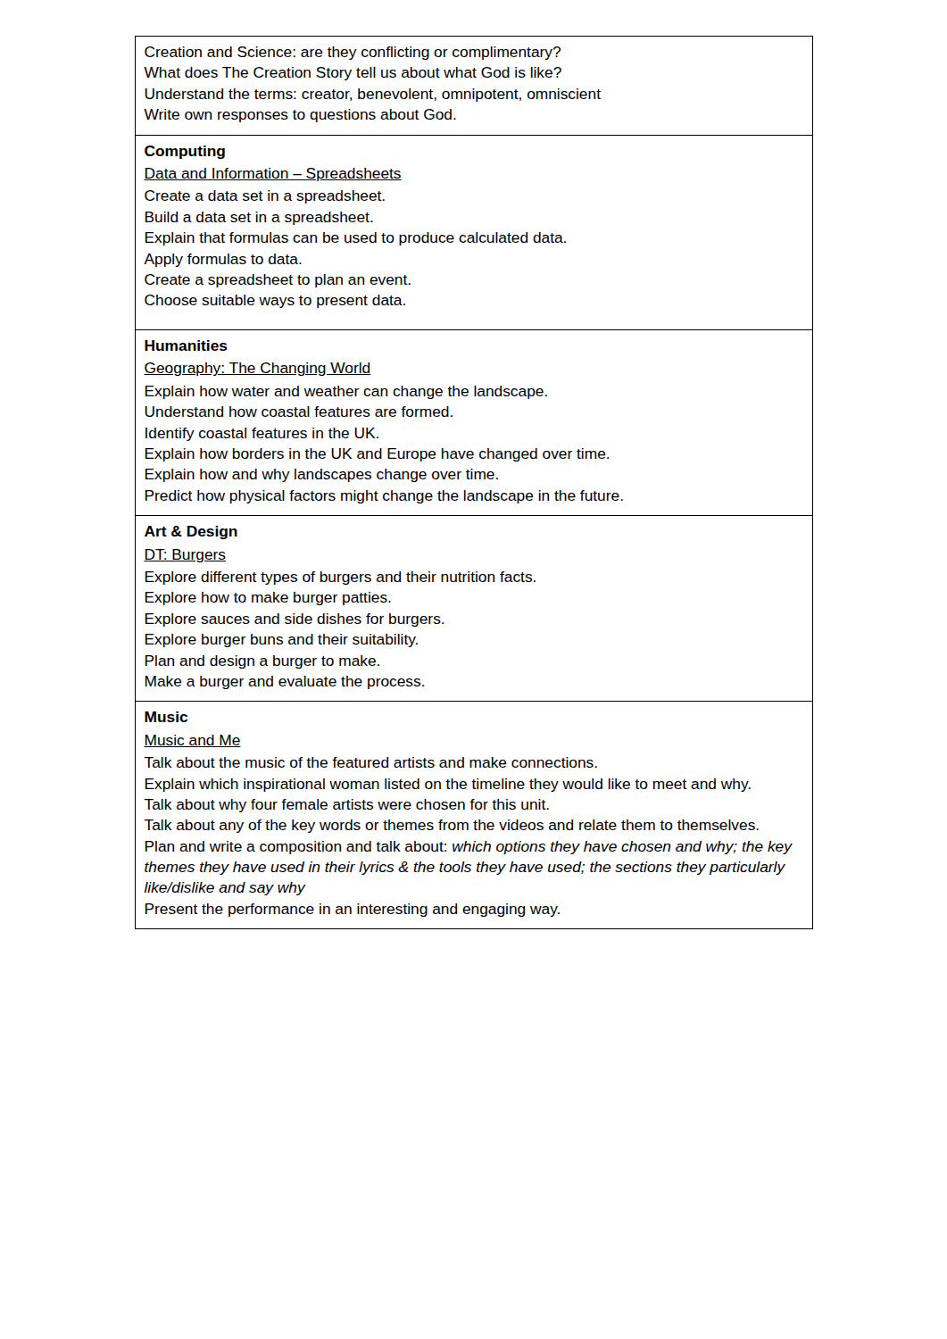| Creation and Science: are they conflicting or complimentary? What does The Creation Story tell us about what God is like? Understand the terms: creator, benevolent, omnipotent, omniscient Write own responses to questions about God. |
| Computing Data and Information – Spreadsheets Create a data set in a spreadsheet. Build a data set in a spreadsheet. Explain that formulas can be used to produce calculated data. Apply formulas to data. Create a spreadsheet to plan an event. Choose suitable ways to present data. |
| Humanities Geography: The Changing World Explain how water and weather can change the landscape. Understand how coastal features are formed. Identify coastal features in the UK. Explain how borders in the UK and Europe have changed over time. Explain how and why landscapes change over time. Predict how physical factors might change the landscape in the future. |
| Art & Design DT: Burgers Explore different types of burgers and their nutrition facts. Explore how to make burger patties. Explore sauces and side dishes for burgers. Explore burger buns and their suitability. Plan and design a burger to make. Make a burger and evaluate the process. |
| Music Music and Me Talk about the music of the featured artists and make connections. Explain which inspirational woman listed on the timeline they would like to meet and why. Talk about why four female artists were chosen for this unit. Talk about any of the key words or themes from the videos and relate them to themselves. Plan and write a composition and talk about: which options they have chosen and why; the key themes they have used in their lyrics & the tools they have used; the sections they particularly like/dislike and say why Present the performance in an interesting and engaging way. |